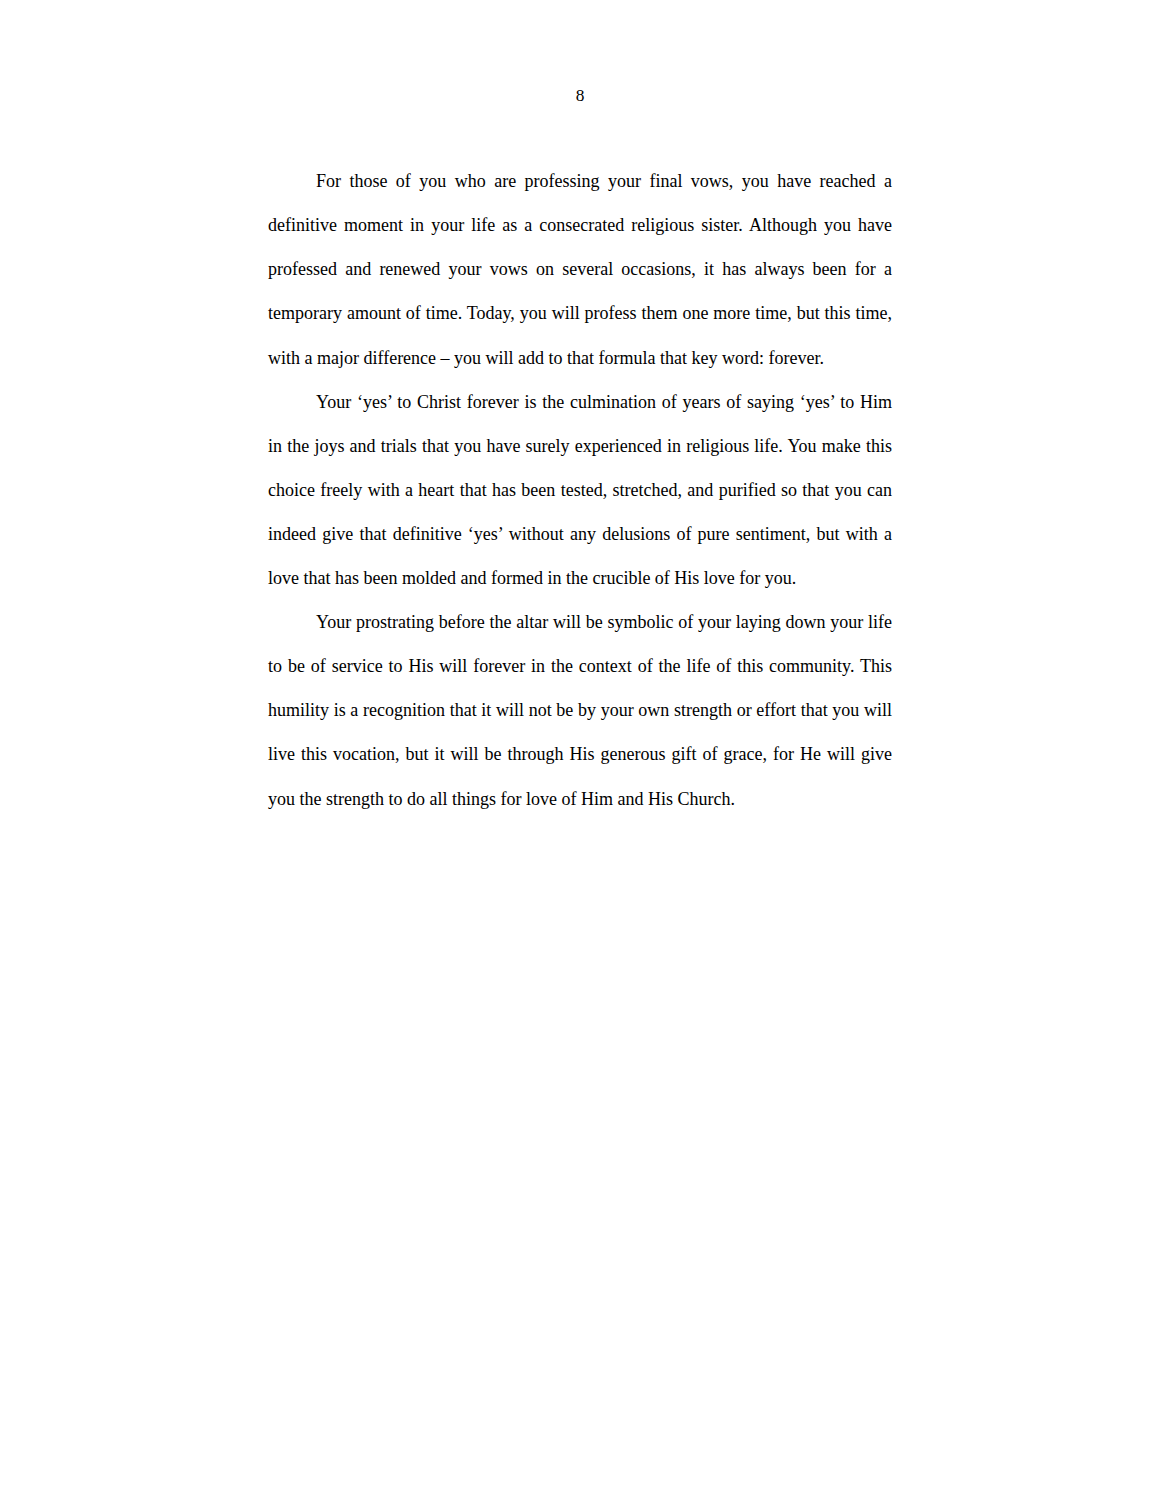8
For those of you who are professing your final vows, you have reached a definitive moment in your life as a consecrated religious sister. Although you have professed and renewed your vows on several occasions, it has always been for a temporary amount of time. Today, you will profess them one more time, but this time, with a major difference – you will add to that formula that key word: forever.
Your ‘yes’ to Christ forever is the culmination of years of saying ‘yes’ to Him in the joys and trials that you have surely experienced in religious life. You make this choice freely with a heart that has been tested, stretched, and purified so that you can indeed give that definitive ‘yes’ without any delusions of pure sentiment, but with a love that has been molded and formed in the crucible of His love for you.
Your prostrating before the altar will be symbolic of your laying down your life to be of service to His will forever in the context of the life of this community. This humility is a recognition that it will not be by your own strength or effort that you will live this vocation, but it will be through His generous gift of grace, for He will give you the strength to do all things for love of Him and His Church.